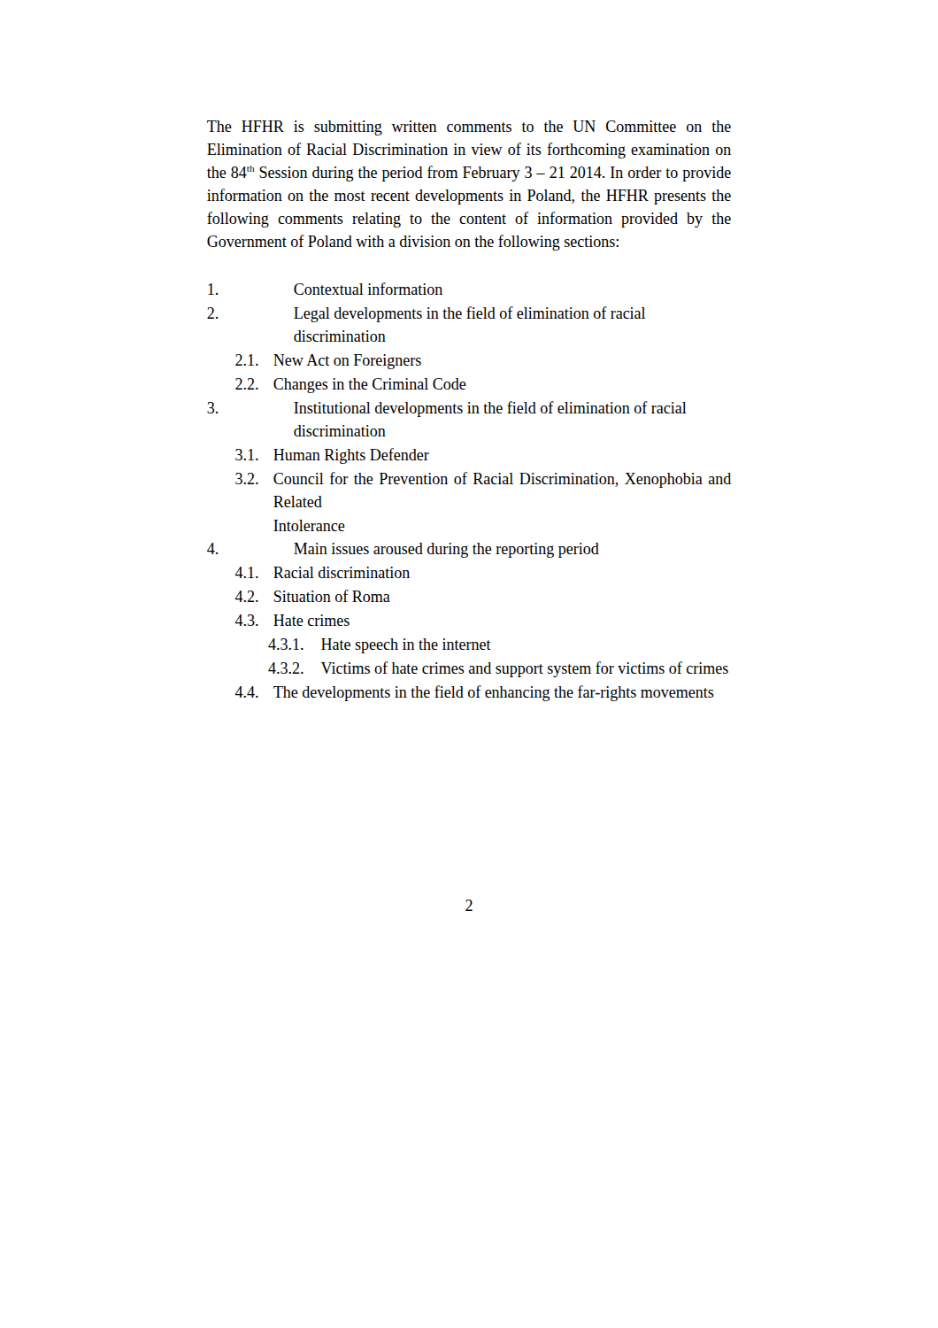The HFHR is submitting written comments to the UN Committee on the Elimination of Racial Discrimination in view of its forthcoming examination on the 84th Session during the period from February 3 – 21 2014. In order to provide information on the most recent developments in Poland, the HFHR presents the following comments relating to the content of information provided by the Government of Poland with a division on the following sections:
1. Contextual information
2. Legal developments in the field of elimination of racial discrimination
2.1. New Act on Foreigners
2.2. Changes in the Criminal Code
3. Institutional developments in the field of elimination of racial discrimination
3.1. Human Rights Defender
3.2. Council for the Prevention of Racial Discrimination, Xenophobia and Related
Intolerance
4. Main issues aroused during the reporting period
4.1. Racial discrimination
4.2. Situation of Roma
4.3. Hate crimes
4.3.1. Hate speech in the internet
4.3.2. Victims of hate crimes and support system for victims of crimes
4.4. The developments in the field of enhancing the far-rights movements
2